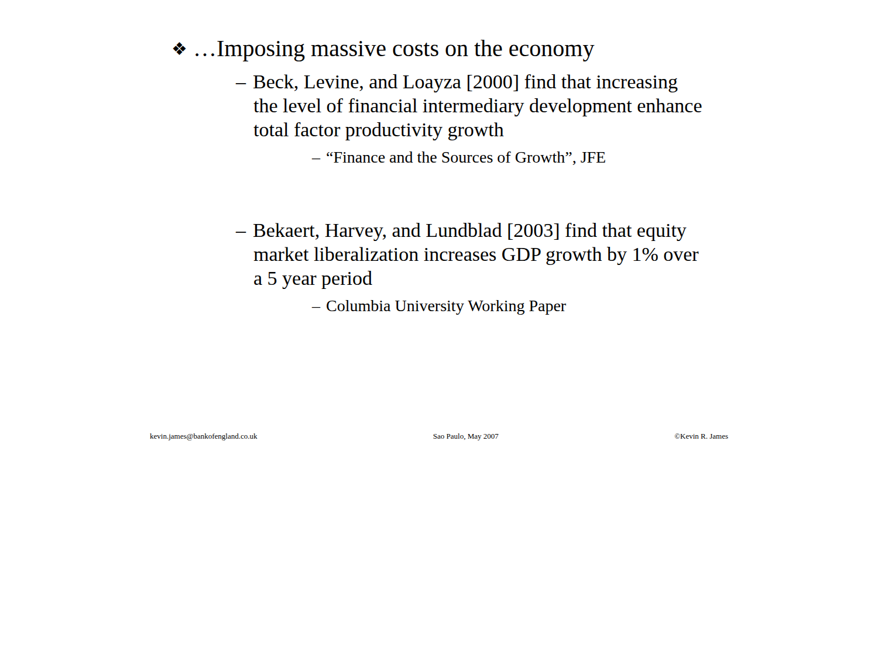…Imposing massive costs on the economy
Beck, Levine, and Loayza [2000] find that increasing the level of financial intermediary development enhance total factor productivity growth
“Finance and the Sources of Growth”, JFE
Bekaert, Harvey, and Lundblad [2003] find that equity market liberalization increases GDP growth by 1% over a 5 year period
Columbia University Working Paper
kevin.james@bankofengland.co.uk ©Kevin R. James
Sao Paulo, May 2007